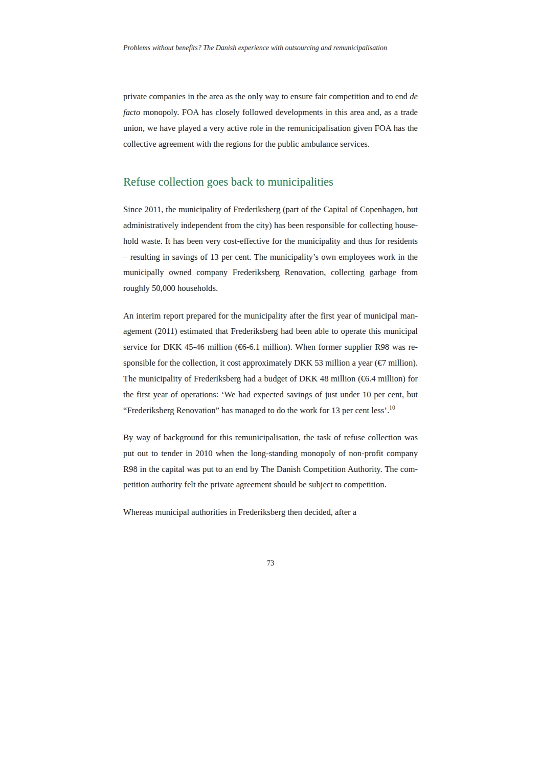Problems without benefits? The Danish experience with outsourcing and remunicipalisation
private companies in the area as the only way to ensure fair competition and to end de facto monopoly. FOA has closely followed developments in this area and, as a trade union, we have played a very active role in the remunicipalisation given FOA has the collective agreement with the regions for the public ambulance services.
Refuse collection goes back to municipalities
Since 2011, the municipality of Frederiksberg (part of the Capital of Copenhagen, but administratively independent from the city) has been responsible for collecting household waste. It has been very cost-effective for the municipality and thus for residents – resulting in savings of 13 per cent. The municipality’s own employees work in the municipally owned company Frederiksberg Renovation, collecting garbage from roughly 50,000 households.
An interim report prepared for the municipality after the first year of municipal management (2011) estimated that Frederiksberg had been able to operate this municipal service for DKK 45-46 million (€6-6.1 million). When former supplier R98 was responsible for the collection, it cost approximately DKK 53 million a year (€7 million). The municipality of Frederiksberg had a budget of DKK 48 million (€6.4 million) for the first year of operations: ‘We had expected savings of just under 10 per cent, but “Frederiksberg Renovation” has managed to do the work for 13 per cent less’.10
By way of background for this remunicipalisation, the task of refuse collection was put out to tender in 2010 when the long-standing monopoly of non-profit company R98 in the capital was put to an end by The Danish Competition Authority. The competition authority felt the private agreement should be subject to competition.
Whereas municipal authorities in Frederiksberg then decided, after a
73